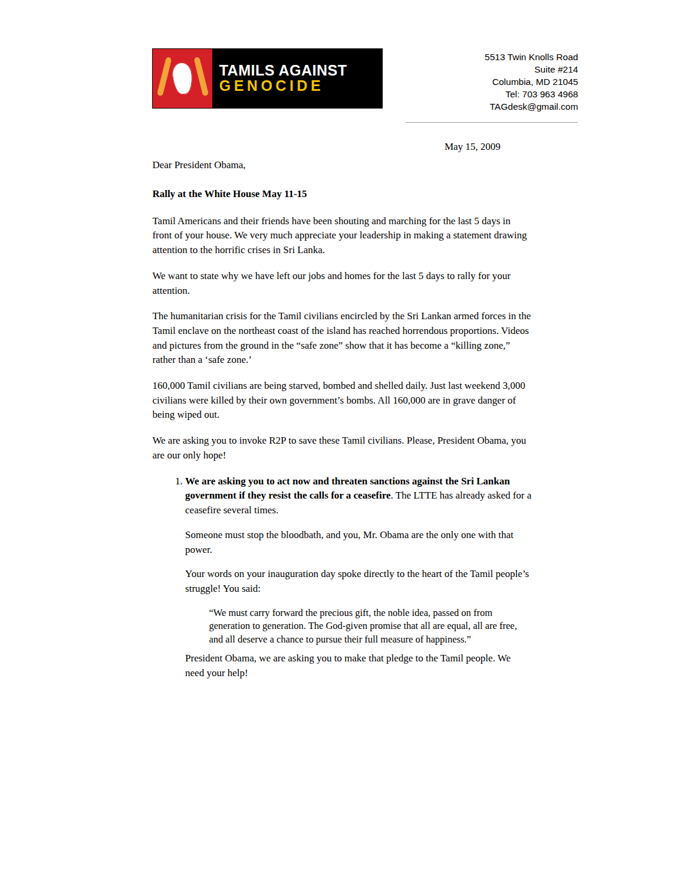TAMILS AGAINST GENOCIDE
5513 Twin Knolls Road
Suite #214
Columbia, MD 21045
Tel: 703 963 4968
TAGdesk@gmail.com
May 15, 2009
Dear President Obama,
Rally at the White House May 11-15
Tamil Americans and their friends have been shouting and marching for the last 5 days in front of your house. We very much appreciate your leadership in making a statement drawing attention to the horrific crises in Sri Lanka.
We want to state why we have left our jobs and homes for the last 5 days to rally for your attention.
The humanitarian crisis for the Tamil civilians encircled by the Sri Lankan armed forces in the Tamil enclave on the northeast coast of the island has reached horrendous proportions. Videos and pictures from the ground in the “safe zone” show that it has become a “killing zone,” rather than a ‘safe zone.’
160,000 Tamil civilians are being starved, bombed and shelled daily. Just last weekend 3,000 civilians were killed by their own government’s bombs. All 160,000 are in grave danger of being wiped out.
We are asking you to invoke R2P to save these Tamil civilians. Please, President Obama, you are our only hope!
We are asking you to act now and threaten sanctions against the Sri Lankan government if they resist the calls for a ceasefire. The LTTE has already asked for a ceasefire several times.
Someone must stop the bloodbath, and you, Mr. Obama are the only one with that power.
Your words on your inauguration day spoke directly to the heart of the Tamil people’s struggle! You said:
“We must carry forward the precious gift, the noble idea, passed on from generation to generation. The God-given promise that all are equal, all are free, and all deserve a chance to pursue their full measure of happiness.”
President Obama, we are asking you to make that pledge to the Tamil people. We need your help!